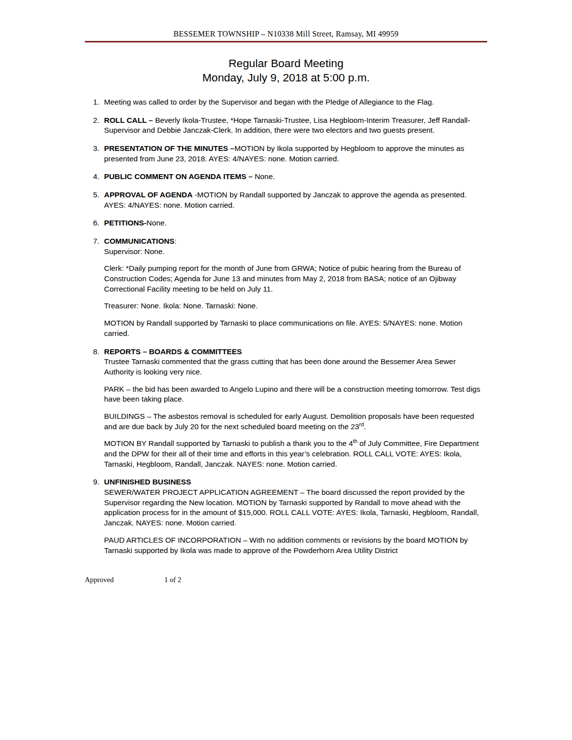BESSEMER TOWNSHIP – N10338 Mill Street, Ramsay, MI 49959
Regular Board Meeting Monday, July 9, 2018 at 5:00 p.m.
Meeting was called to order by the Supervisor and began with the Pledge of Allegiance to the Flag.
ROLL CALL – Beverly Ikola-Trustee, *Hope Tarnaski-Trustee, Lisa Hegbloom-Interim Treasurer, Jeff Randall-Supervisor and Debbie Janczak-Clerk. In addition, there were two electors and two guests present.
PRESENTATION OF THE MINUTES –MOTION by Ikola supported by Hegbloom to approve the minutes as presented from June 23, 2018. AYES: 4/NAYES: none. Motion carried.
PUBLIC COMMENT ON AGENDA ITEMS – None.
APPROVAL OF AGENDA -MOTION by Randall supported by Janczak to approve the agenda as presented. AYES: 4/NAYES: none. Motion carried.
PETITIONS-None.
COMMUNICATIONS:
Supervisor: None.
Clerk: *Daily pumping report for the month of June from GRWA; Notice of pubic hearing from the Bureau of Construction Codes; Agenda for June 13 and minutes from May 2, 2018 from BASA; notice of an Ojibway Correctional Facility meeting to be held on July 11.
Treasurer: None. Ikola: None. Tarnaski: None.
MOTION by Randall supported by Tarnaski to place communications on file. AYES: 5/NAYES: none. Motion carried.
REPORTS – BOARDS & COMMITTEES
Trustee Tarnaski commented that the grass cutting that has been done around the Bessemer Area Sewer Authority is looking very nice.
PARK – the bid has been awarded to Angelo Lupino and there will be a construction meeting tomorrow. Test digs have been taking place.
BUILDINGS – The asbestos removal is scheduled for early August. Demolition proposals have been requested and are due back by July 20 for the next scheduled board meeting on the 23rd.
MOTION BY Randall supported by Tarnaski to publish a thank you to the 4th of July Committee, Fire Department and the DPW for their all of their time and efforts in this year’s celebration. ROLL CALL VOTE: AYES: Ikola, Tarnaski, Hegbloom, Randall, Janczak. NAYES: none. Motion carried.
UNFINISHED BUSINESS
SEWER/WATER PROJECT APPLICATION AGREEMENT – The board discussed the report provided by the Supervisor regarding the New location. MOTION by Tarnaski supported by Randall to move ahead with the application process for in the amount of $15,000. ROLL CALL VOTE: AYES: Ikola, Tarnaski, Hegbloom, Randall, Janczak. NAYES: none. Motion carried.
PAUD ARTICLES OF INCORPORATION – With no addition comments or revisions by the board MOTION by Tarnaski supported by Ikola was made to approve of the Powderhorn Area Utility District
Approved 1 of 2